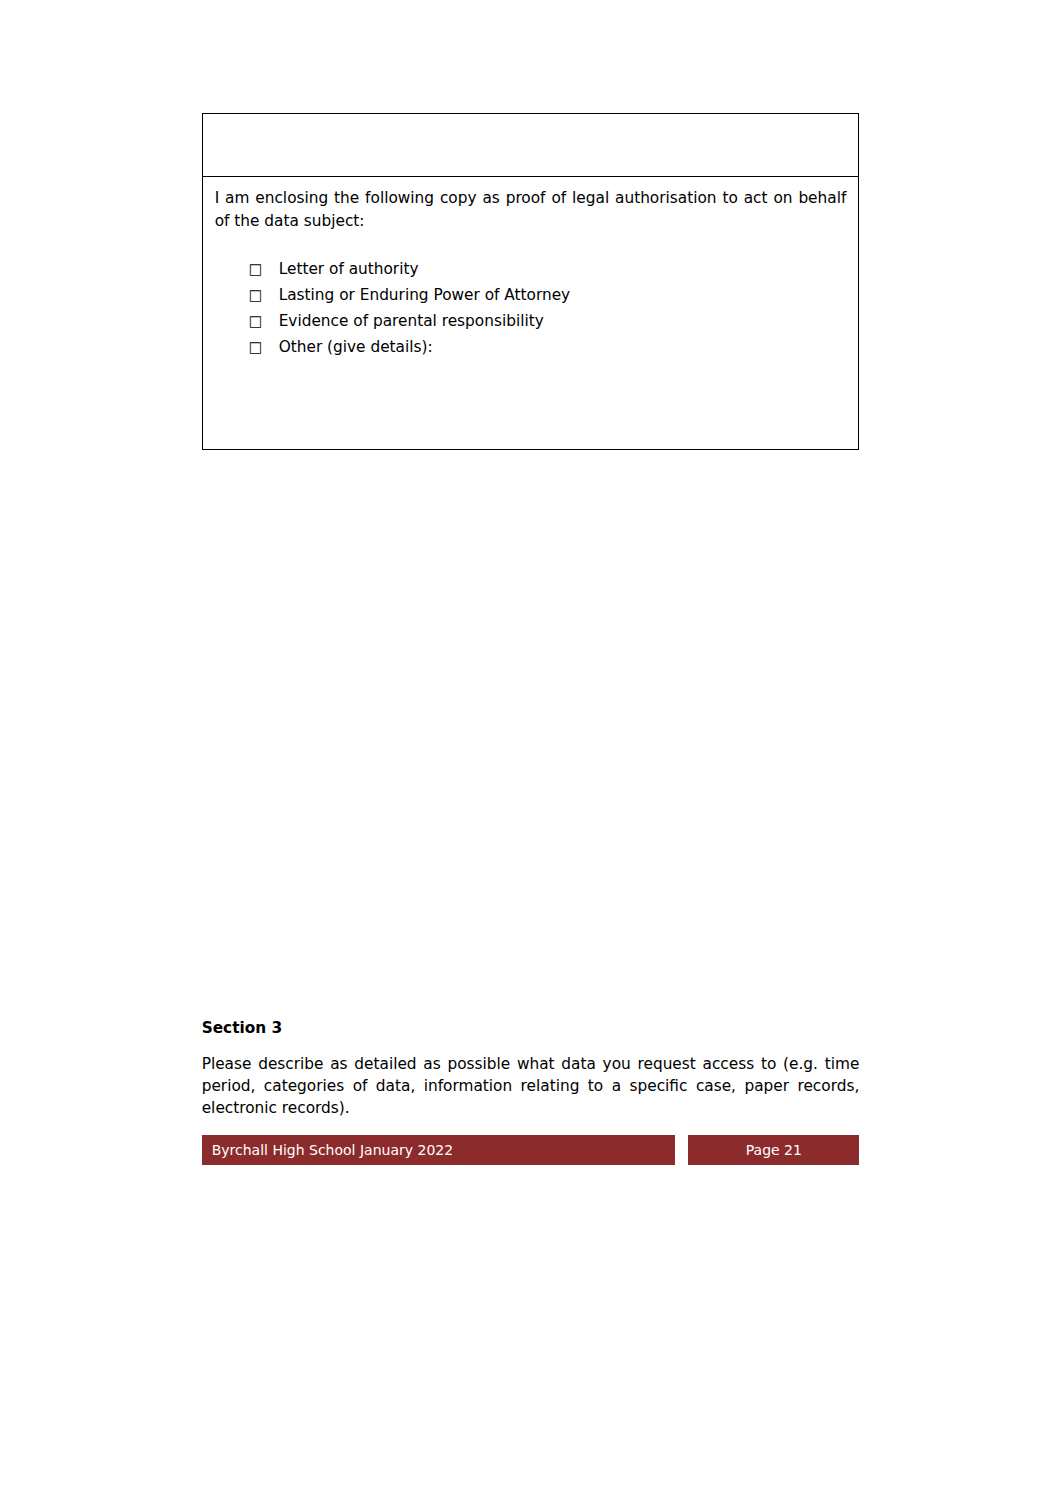I am enclosing the following copy as proof of legal authorisation to act on behalf of the data subject:
Letter of authority
Lasting or Enduring Power of Attorney
Evidence of parental responsibility
Other (give details):
Section 3
Please describe as detailed as possible what data you request access to (e.g. time period, categories of data, information relating to a specific case, paper records, electronic records).
Byrchall High School January 2022
Page 21